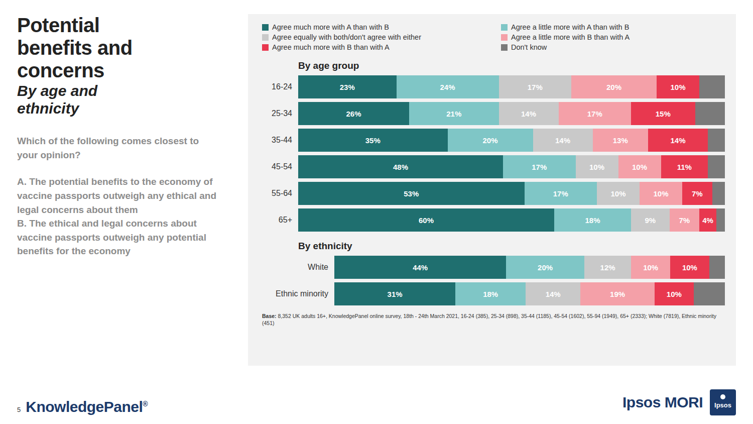Potential
benefits and
concerns
By age and
ethnicity
Which of the following comes closest to your opinion?
A. The potential benefits to the economy of vaccine passports outweigh any ethical and legal concerns about them
B. The ethical and legal concerns about vaccine passports outweigh any potential benefits for the economy
Agree much more with A than with B
Agree a little more with A than with B
Agree equally with both/don't agree with either
Agree a little more with B than with A
Agree much more with B than with A
Don't know
By age group
16-24
23%
24%
17%
20%
10%
6%
25-34
26%
21%
14%
17%
15%
7%
35-44
35%
20%
14%
13%
14%
4%
45-54
48%
17%
10%
10%
11%
4%
55-64
53%
17%
10%
10%
7%
3%
65+
60%
18%
9%
7%
4%
2%
By ethnicity
White
44%
20%
12%
10%
10%
4%
Ethnic minority
31%
18%
14%
19%
10%
8%
Base: 8,352 UK adults 16+, KnowledgePanel online survey, 18th - 24th March 2021, 16-24 (385), 25-34 (898), 35-44 (1185), 45-54 (1602), 55-94 (1949), 65+ (2333); White (7819), Ethnic minority (451)
5
KnowledgePanel®
Ipsos MORI
Ipsos